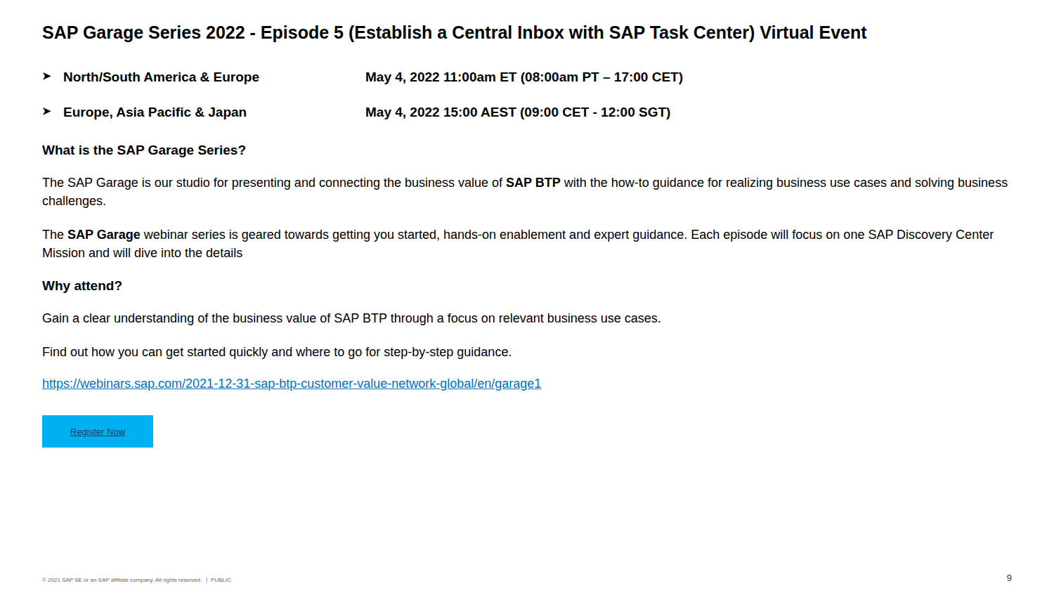SAP Garage Series 2022 - Episode 5 (Establish a Central Inbox with SAP Task Center) Virtual Event
North/South America & Europe May 4, 2022 11:00am ET (08:00am PT – 17:00 CET)
Europe, Asia Pacific & Japan May 4, 2022 15:00 AEST (09:00 CET - 12:00 SGT)
What is the SAP Garage Series?
The SAP Garage is our studio for presenting and connecting the business value of SAP BTP with the how-to guidance for realizing business use cases and solving business challenges.
The SAP Garage webinar series is geared towards getting you started, hands-on enablement and expert guidance. Each episode will focus on one SAP Discovery Center Mission and will dive into the details
Why attend?
Gain a clear understanding of the business value of SAP BTP through a focus on relevant business use cases.
Find out how you can get started quickly and where to go for step-by-step guidance.
https://webinars.sap.com/2021-12-31-sap-btp-customer-value-network-global/en/garage1
Register Now
© 2021 SAP SE or an SAP affiliate company. All rights reserved. ∣ PUBLIC 9